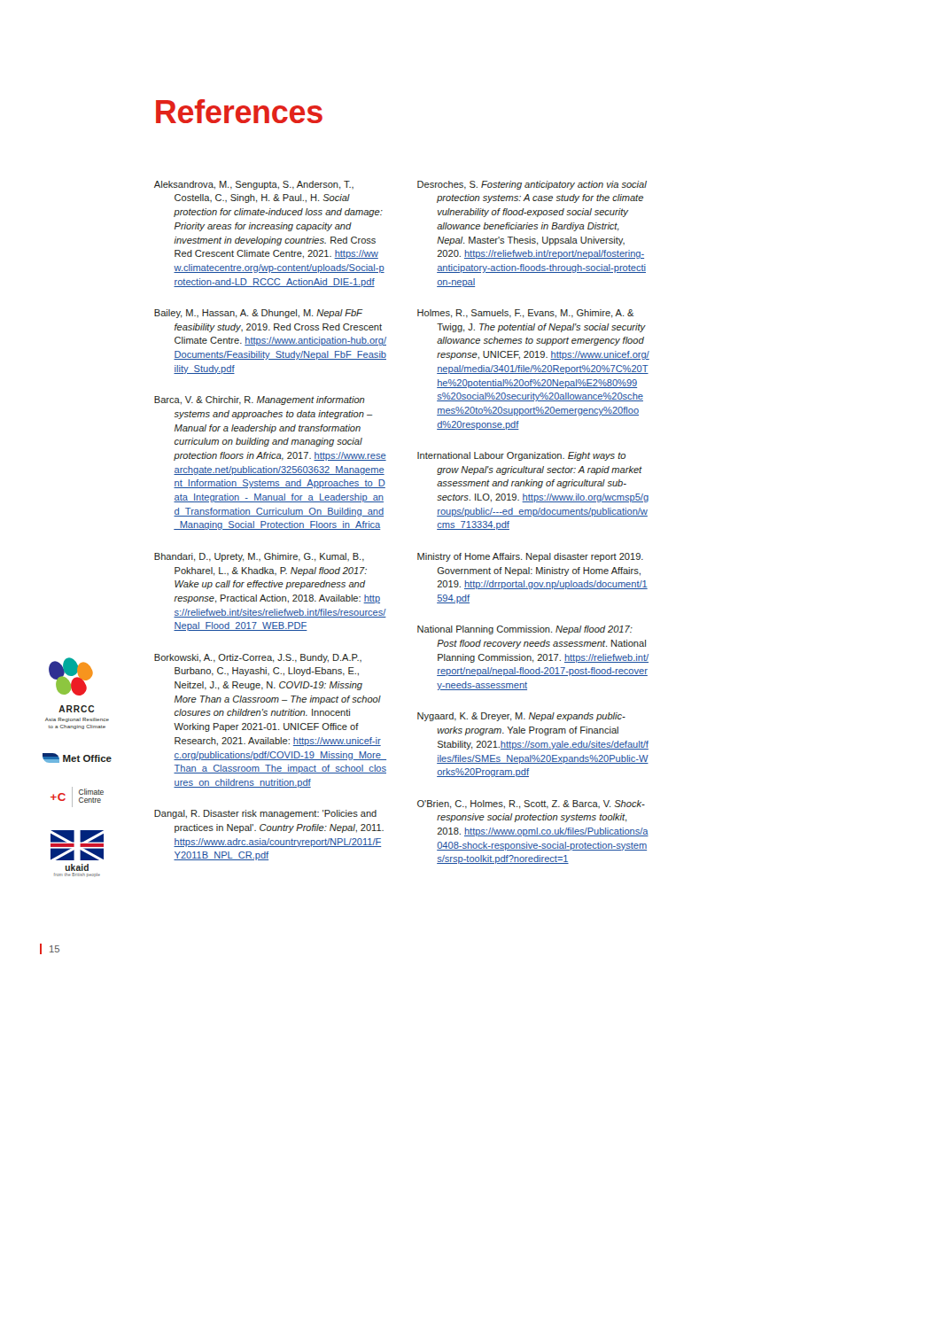References
Aleksandrova, M., Sengupta, S., Anderson, T., Costella, C., Singh, H. & Paul., H. Social protection for climate-induced loss and damage: Priority areas for increasing capacity and investment in developing countries. Red Cross Red Crescent Climate Centre, 2021. https://www.climatecentre.org/wp-content/uploads/Social-protection-and-LD_RCCC_ActionAid_DIE-1.pdf
Bailey, M., Hassan, A. & Dhungel, M. Nepal FbF feasibility study, 2019. Red Cross Red Crescent Climate Centre. https://www.anticipation-hub.org/Documents/Feasibility_Study/Nepal_FbF_Feasibility_Study.pdf
Barca, V. & Chirchir, R. Management information systems and approaches to data integration – Manual for a leadership and transformation curriculum on building and managing social protection floors in Africa, 2017. https://www.researchgate.net/publication/325603632_Management_Information_Systems_and_Approaches_to_Data_Integration_-_Manual_for_a_Leadership_and_Transformation_Curriculum_On_Building_and_Managing_Social_Protection_Floors_in_Africa
Bhandari, D., Uprety, M., Ghimire, G., Kumal, B., Pokharel, L., & Khadka, P. Nepal flood 2017: Wake up call for effective preparedness and response, Practical Action, 2018. Available: https://reliefweb.int/sites/reliefweb.int/files/resources/Nepal_Flood_2017_WEB.PDF
Borkowski, A., Ortiz-Correa, J.S., Bundy, D.A.P., Burbano, C., Hayashi, C., Lloyd-Ebans, E., Neitzel, J., & Reuge, N. COVID-19: Missing More Than a Classroom – The impact of school closures on children's nutrition. Innocenti Working Paper 2021-01. UNICEF Office of Research, 2021. Available: https://www.unicef-irc.org/publications/pdf/COVID-19_Missing_More_Than_a_Classroom_The_impact_of_school_closures_on_childrens_nutrition.pdf
Dangal, R. Disaster risk management: 'Policies and practices in Nepal'. Country Profile: Nepal, 2011. https://www.adrc.asia/countryreport/NPL/2011/FY2011B_NPL_CR.pdf
Desroches, S. Fostering anticipatory action via social protection systems: A case study for the climate vulnerability of flood-exposed social security allowance beneficiaries in Bardiya District, Nepal. Master's Thesis, Uppsala University, 2020. https://reliefweb.int/report/nepal/fostering-anticipatory-action-floods-through-social-protection-nepal
Holmes, R., Samuels, F., Evans, M., Ghimire, A. & Twigg, J. The potential of Nepal's social security allowance schemes to support emergency flood response, UNICEF, 2019. https://www.unicef.org/nepal/media/3401/file/%20Report%20%7C%20The%20potential%20of%20Nepal%E2%80%99s%20social%20security%20allowance%20schemes%20to%20support%20emergency%20flood%20response.pdf
International Labour Organization. Eight ways to grow Nepal's agricultural sector: A rapid market assessment and ranking of agricultural sub-sectors. ILO, 2019. https://www.ilo.org/wcmsp5/groups/public/---ed_emp/documents/publication/wcms_713334.pdf
Ministry of Home Affairs. Nepal disaster report 2019. Government of Nepal: Ministry of Home Affairs, 2019. http://drrportal.gov.np/uploads/document/1594.pdf
National Planning Commission. Nepal flood 2017: Post flood recovery needs assessment. National Planning Commission, 2017. https://reliefweb.int/report/nepal/nepal-flood-2017-post-flood-recovery-needs-assessment
Nygaard, K. & Dreyer, M. Nepal expands public-works program. Yale Program of Financial Stability, 2021.https://som.yale.edu/sites/default/files/files/SMEs_Nepal%20Expands%20Public-Works%20Program.pdf
O'Brien, C., Holmes, R., Scott, Z. & Barca, V. Shock-responsive social protection systems toolkit, 2018. https://www.opml.co.uk/files/Publications/a0408-shock-responsive-social-protection-systems/srsp-toolkit.pdf?noredirect=1
ARRCC Asia Regional Resilience
to a Changing Climate
Met Office
+C Climate
Centre
ukaid
from the British people
15